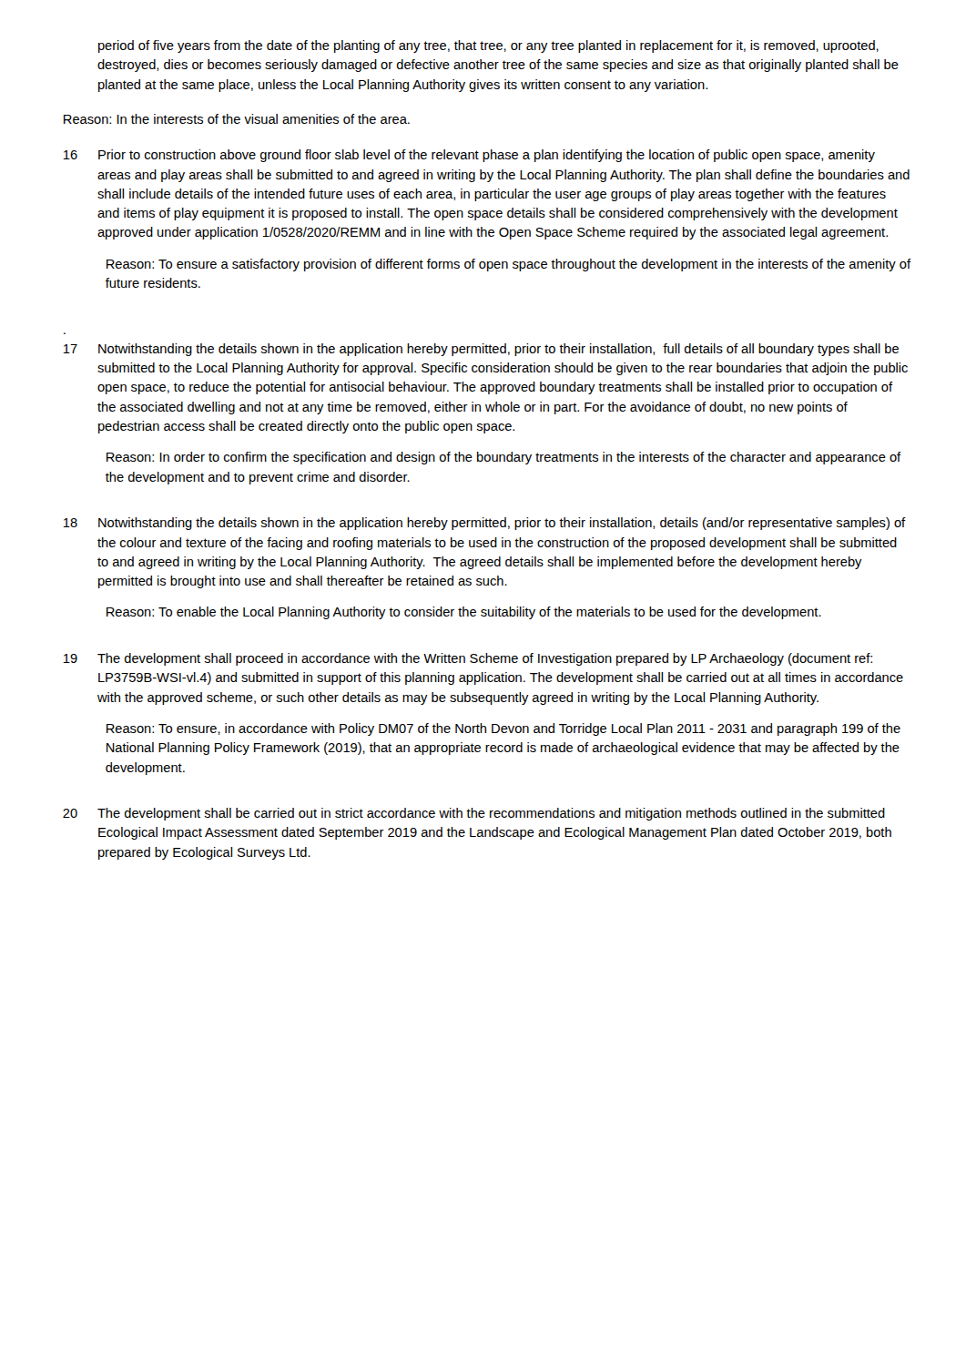period of five years from the date of the planting of any tree, that tree, or any tree planted in replacement for it, is removed, uprooted, destroyed, dies or becomes seriously damaged or defective another tree of the same species and size as that originally planted shall be planted at the same place, unless the Local Planning Authority gives its written consent to any variation.
Reason: In the interests of the visual amenities of the area.
16
Prior to construction above ground floor slab level of the relevant phase a plan identifying the location of public open space, amenity areas and play areas shall be submitted to and agreed in writing by the Local Planning Authority. The plan shall define the boundaries and shall include details of the intended future uses of each area, in particular the user age groups of play areas together with the features and items of play equipment it is proposed to install. The open space details shall be considered comprehensively with the development approved under application 1/0528/2020/REMM and in line with the Open Space Scheme required by the associated legal agreement.
Reason: To ensure a satisfactory provision of different forms of open space throughout the development in the interests of the amenity of future residents.
.
17
Notwithstanding the details shown in the application hereby permitted, prior to their installation, full details of all boundary types shall be submitted to the Local Planning Authority for approval. Specific consideration should be given to the rear boundaries that adjoin the public open space, to reduce the potential for antisocial behaviour. The approved boundary treatments shall be installed prior to occupation of the associated dwelling and not at any time be removed, either in whole or in part. For the avoidance of doubt, no new points of pedestrian access shall be created directly onto the public open space.
Reason: In order to confirm the specification and design of the boundary treatments in the interests of the character and appearance of the development and to prevent crime and disorder.
18
Notwithstanding the details shown in the application hereby permitted, prior to their installation, details (and/or representative samples) of the colour and texture of the facing and roofing materials to be used in the construction of the proposed development shall be submitted to and agreed in writing by the Local Planning Authority. The agreed details shall be implemented before the development hereby permitted is brought into use and shall thereafter be retained as such.
Reason: To enable the Local Planning Authority to consider the suitability of the materials to be used for the development.
19
The development shall proceed in accordance with the Written Scheme of Investigation prepared by LP Archaeology (document ref: LP3759B-WSI-vl.4) and submitted in support of this planning application. The development shall be carried out at all times in accordance with the approved scheme, or such other details as may be subsequently agreed in writing by the Local Planning Authority.
Reason: To ensure, in accordance with Policy DM07 of the North Devon and Torridge Local Plan 2011 - 2031 and paragraph 199 of the National Planning Policy Framework (2019), that an appropriate record is made of archaeological evidence that may be affected by the development.
20
The development shall be carried out in strict accordance with the recommendations and mitigation methods outlined in the submitted Ecological Impact Assessment dated September 2019 and the Landscape and Ecological Management Plan dated October 2019, both prepared by Ecological Surveys Ltd.